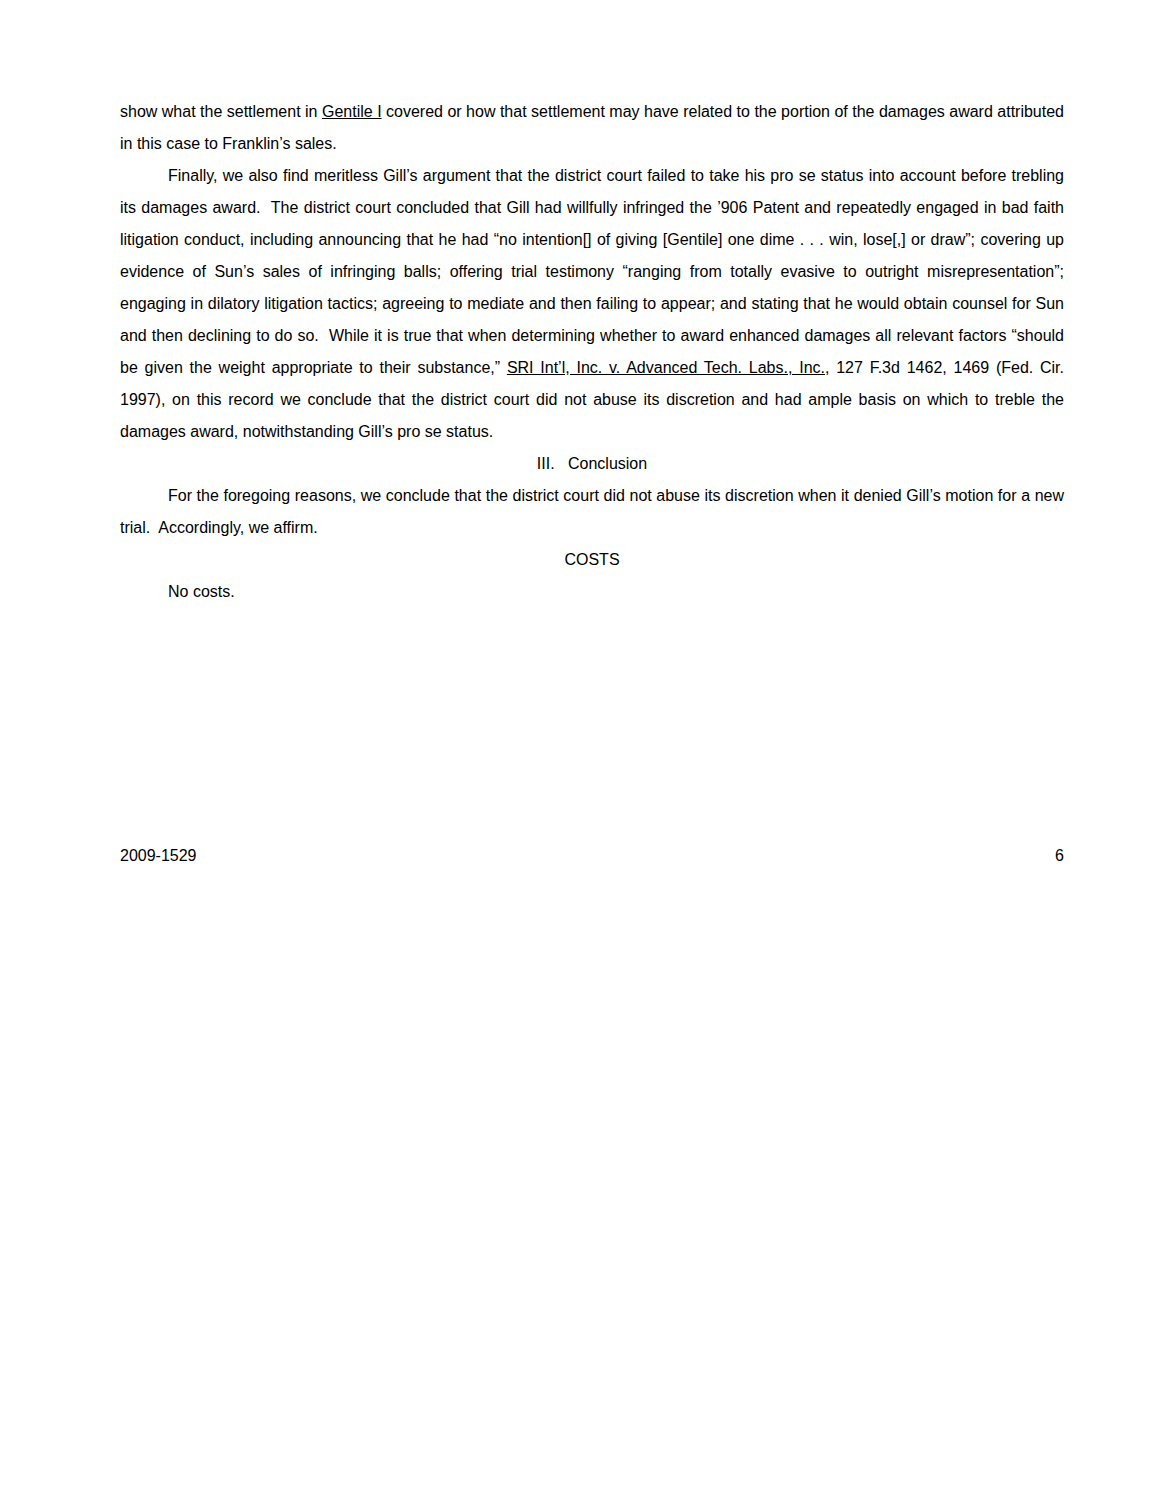show what the settlement in Gentile I covered or how that settlement may have related to the portion of the damages award attributed in this case to Franklin’s sales.
Finally, we also find meritless Gill’s argument that the district court failed to take his pro se status into account before trebling its damages award. The district court concluded that Gill had willfully infringed the ’906 Patent and repeatedly engaged in bad faith litigation conduct, including announcing that he had “no intention[] of giving [Gentile] one dime . . . win, lose[,] or draw”; covering up evidence of Sun’s sales of infringing balls; offering trial testimony “ranging from totally evasive to outright misrepresentation”; engaging in dilatory litigation tactics; agreeing to mediate and then failing to appear; and stating that he would obtain counsel for Sun and then declining to do so. While it is true that when determining whether to award enhanced damages all relevant factors “should be given the weight appropriate to their substance,” SRI Int’l, Inc. v. Advanced Tech. Labs., Inc., 127 F.3d 1462, 1469 (Fed. Cir. 1997), on this record we conclude that the district court did not abuse its discretion and had ample basis on which to treble the damages award, notwithstanding Gill’s pro se status.
III. Conclusion
For the foregoing reasons, we conclude that the district court did not abuse its discretion when it denied Gill’s motion for a new trial. Accordingly, we affirm.
COSTS
No costs.
2009-1529 6